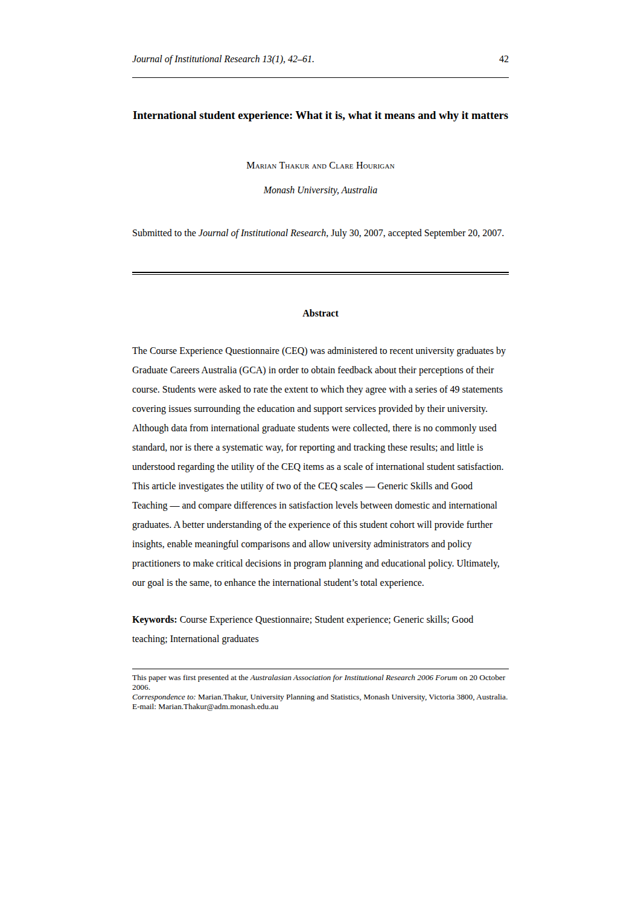Journal of Institutional Research 13(1), 42–61. 42
International student experience: What it is, what it means and why it matters
Marian Thakur and Clare Hourigan
Monash University, Australia
Submitted to the Journal of Institutional Research, July 30, 2007, accepted September 20, 2007.
Abstract
The Course Experience Questionnaire (CEQ) was administered to recent university graduates by Graduate Careers Australia (GCA) in order to obtain feedback about their perceptions of their course. Students were asked to rate the extent to which they agree with a series of 49 statements covering issues surrounding the education and support services provided by their university. Although data from international graduate students were collected, there is no commonly used standard, nor is there a systematic way, for reporting and tracking these results; and little is understood regarding the utility of the CEQ items as a scale of international student satisfaction. This article investigates the utility of two of the CEQ scales — Generic Skills and Good Teaching — and compare differences in satisfaction levels between domestic and international graduates. A better understanding of the experience of this student cohort will provide further insights, enable meaningful comparisons and allow university administrators and policy practitioners to make critical decisions in program planning and educational policy. Ultimately, our goal is the same, to enhance the international student’s total experience.
Keywords: Course Experience Questionnaire; Student experience; Generic skills; Good teaching; International graduates
This paper was first presented at the Australasian Association for Institutional Research 2006 Forum on 20 October 2006.
Correspondence to: Marian.Thakur, University Planning and Statistics, Monash University, Victoria 3800, Australia. E-mail: Marian.Thakur@adm.monash.edu.au